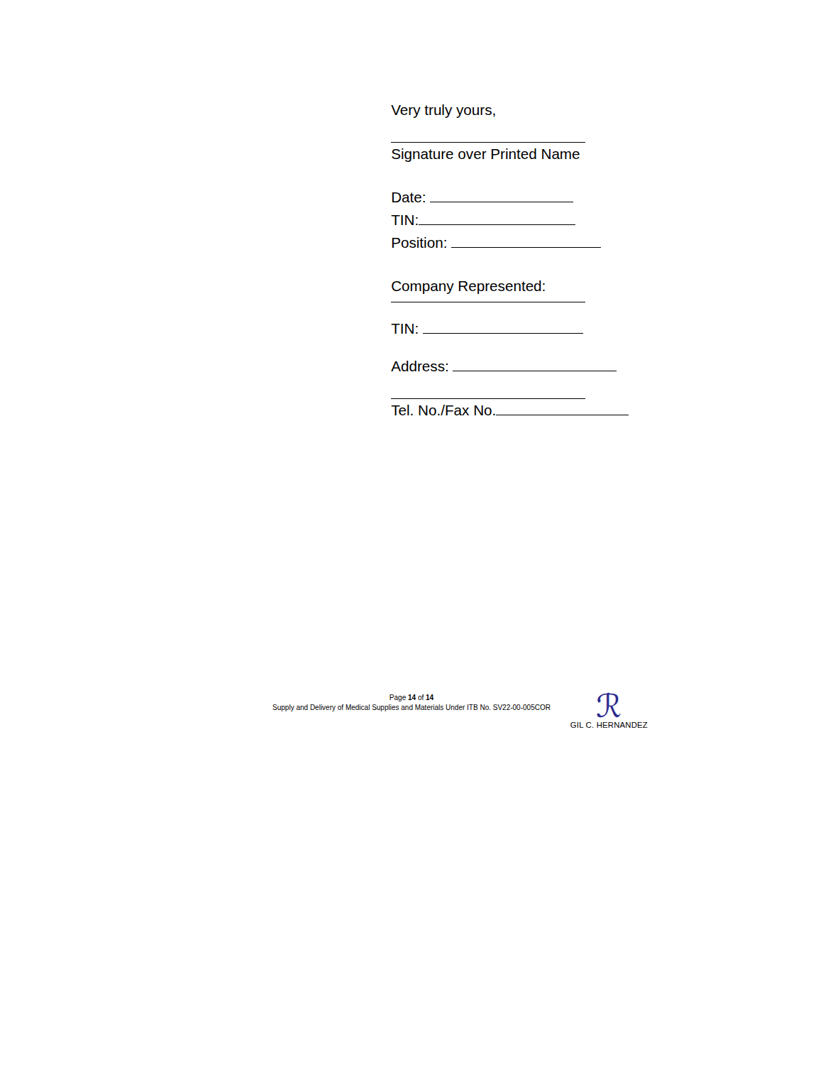Very truly yours,
Signature over Printed Name
Date:
TIN:
Position:
Company Represented:
TIN:
Address:
Tel. No./Fax No.
Page 14 of 14
Supply and Delivery of Medical Supplies and Materials Under ITB No. SV22-00-005COR
ℛ
GIL C. HERNANDEZ